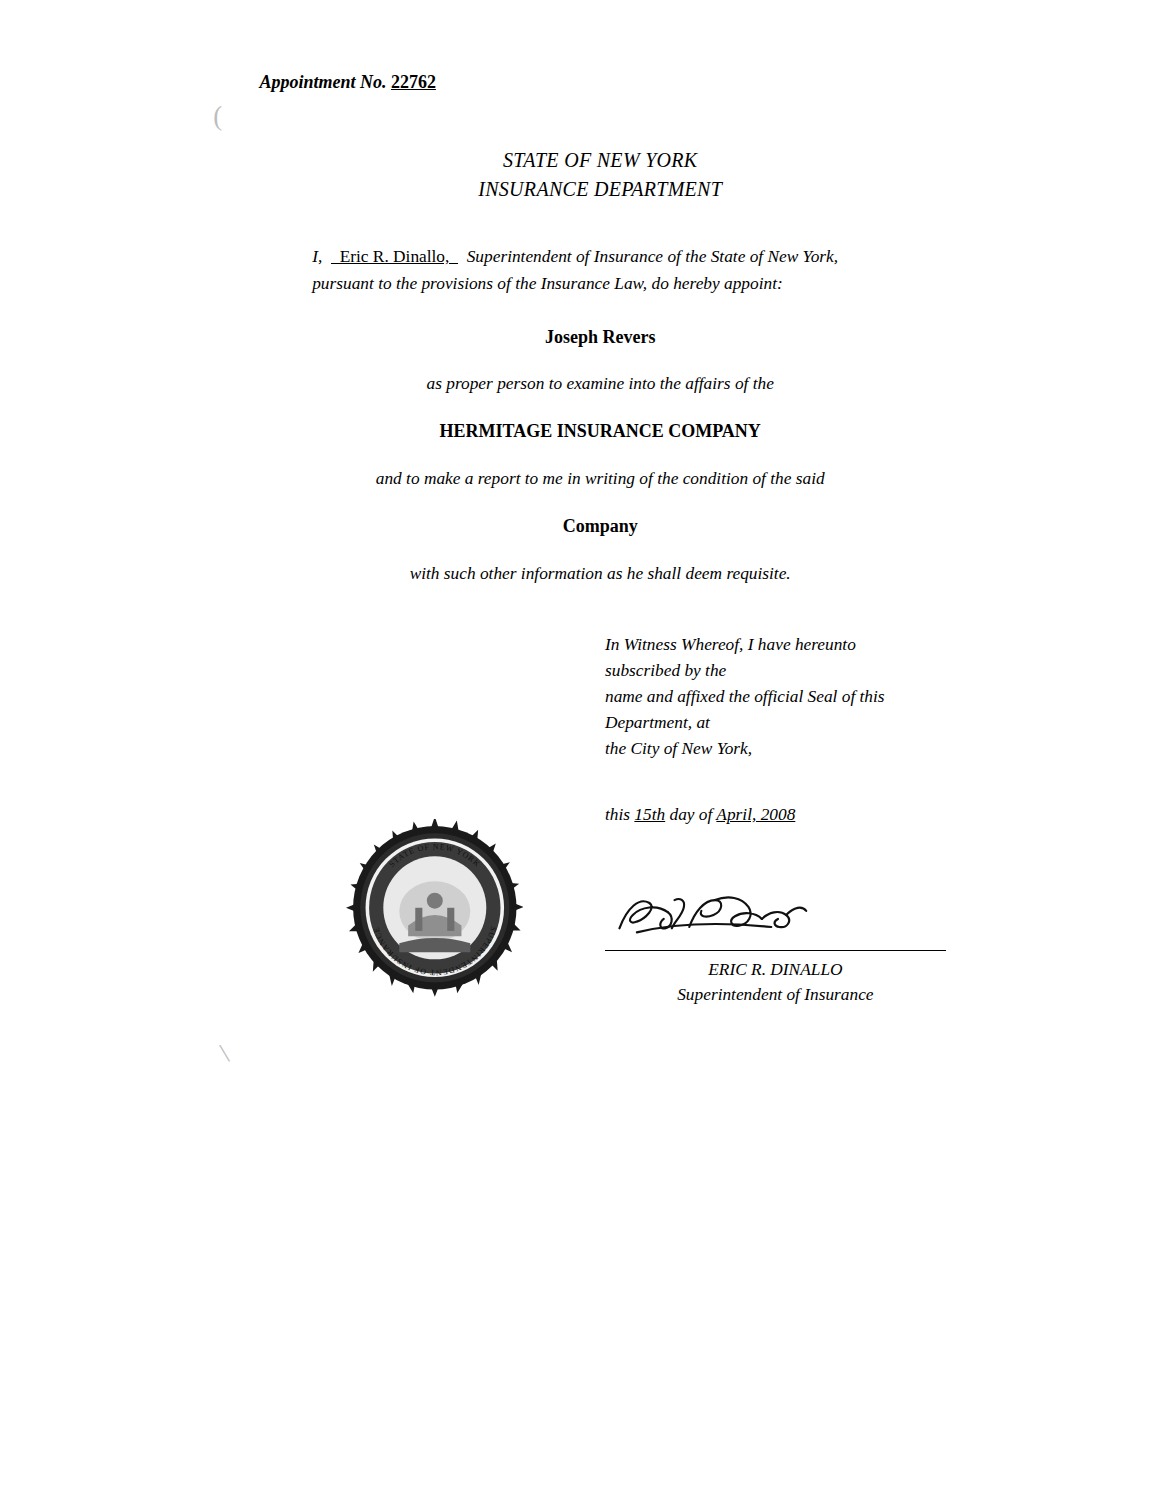(
\
Appointment No. 22762
STATE OF NEW YORK
INSURANCE DEPARTMENT
I, Eric R. Dinallo, Superintendent of Insurance of the State of New York, pursuant to the provisions of the Insurance Law, do hereby appoint:
Joseph Revers
as proper person to examine into the affairs of the
HERMITAGE INSURANCE COMPANY
and to make a report to me in writing of the condition of the said
Company
with such other information as he shall deem requisite.
In Witness Whereof, I have hereunto subscribed by the
name and affixed the official Seal of this Department, at
the City of New York,
STATE OF NEW YORK SUPERINTENDENT OF INSURANCE
this 15th day of April, 2008
ERIC R. DINALLO
Superintendent of Insurance